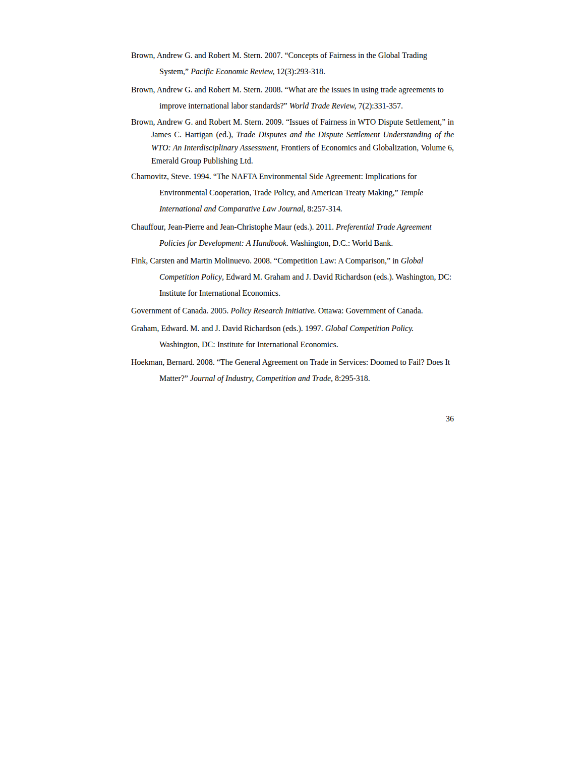Brown, Andrew G. and Robert M. Stern. 2007. “Concepts of Fairness in the Global Trading System,” Pacific Economic Review, 12(3):293-318.
Brown, Andrew G. and Robert M. Stern. 2008. “What are the issues in using trade agreements to improve international labor standards?” World Trade Review, 7(2):331-357.
Brown, Andrew G. and Robert M. Stern. 2009. “Issues of Fairness in WTO Dispute Settlement,” in James C. Hartigan (ed.), Trade Disputes and the Dispute Settlement Understanding of the WTO: An Interdisciplinary Assessment, Frontiers of Economics and Globalization, Volume 6, Emerald Group Publishing Ltd.
Charnovitz, Steve. 1994. “The NAFTA Environmental Side Agreement: Implications for Environmental Cooperation, Trade Policy, and American Treaty Making,” Temple International and Comparative Law Journal, 8:257-314.
Chauffour, Jean-Pierre and Jean-Christophe Maur (eds.). 2011. Preferential Trade Agreement Policies for Development: A Handbook. Washington, D.C.: World Bank.
Fink, Carsten and Martin Molinuevo. 2008. “Competition Law: A Comparison,” in Global Competition Policy, Edward M. Graham and J. David Richardson (eds.). Washington, DC: Institute for International Economics.
Government of Canada. 2005. Policy Research Initiative. Ottawa: Government of Canada.
Graham, Edward. M. and J. David Richardson (eds.). 1997. Global Competition Policy. Washington, DC: Institute for International Economics.
Hoekman, Bernard. 2008. “The General Agreement on Trade in Services: Doomed to Fail? Does It Matter?” Journal of Industry, Competition and Trade, 8:295-318.
36